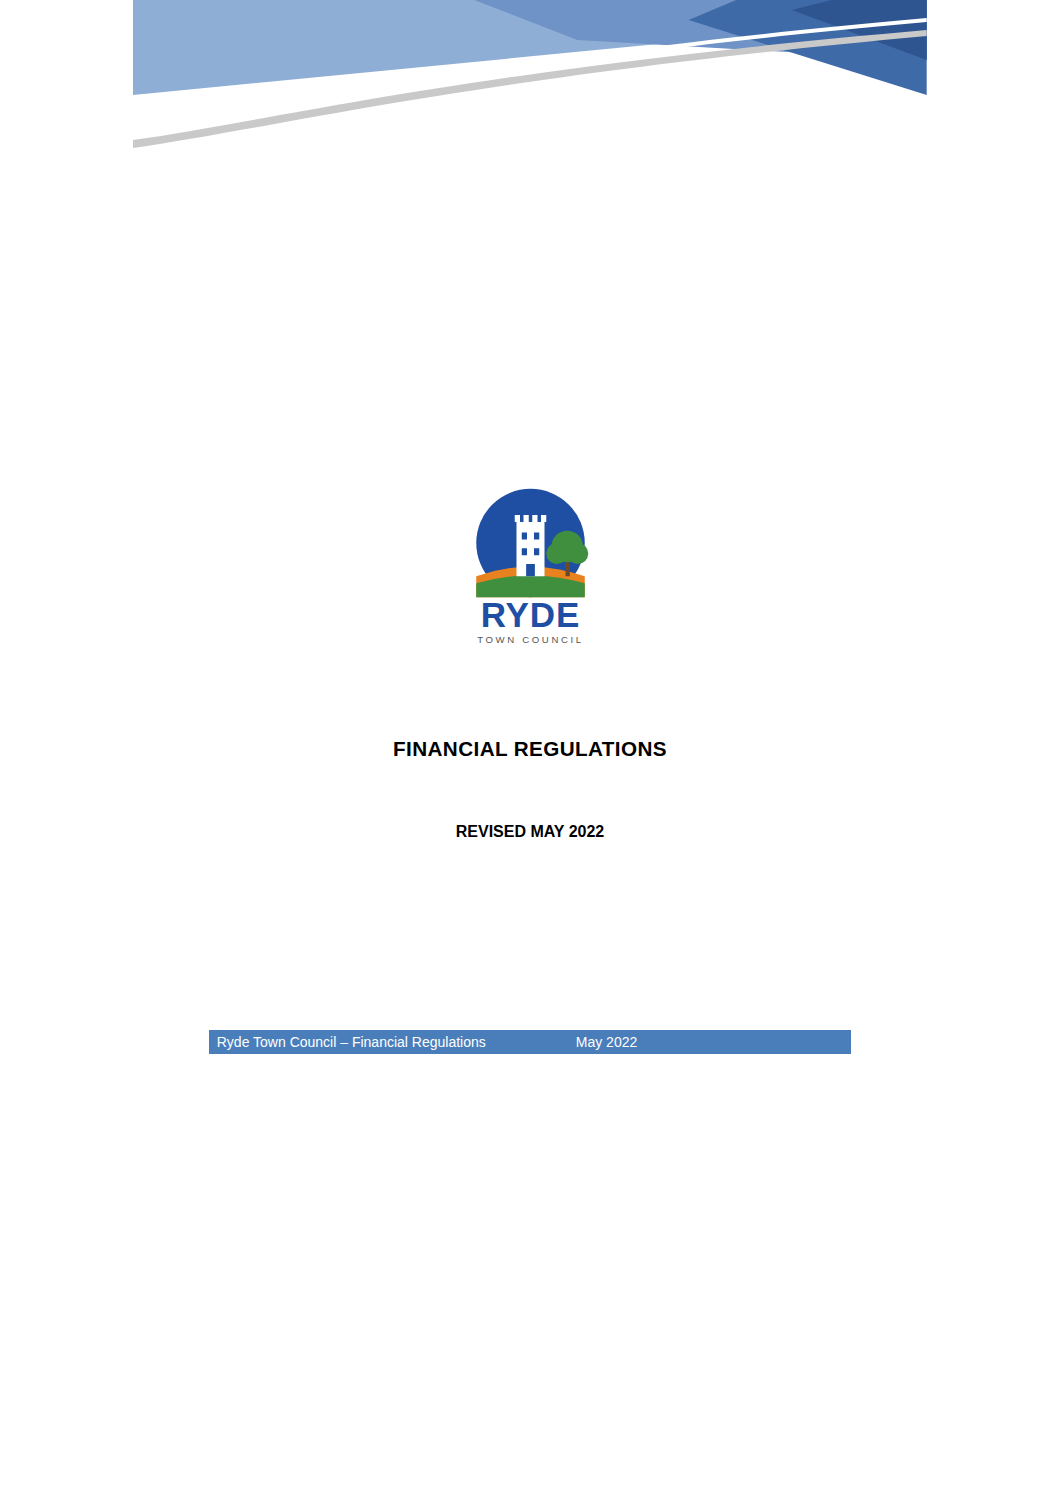RYDE TOWN COUNCIL
FINANCIAL REGULATIONS
REVISED MAY 2022
Ryde Town Council – Financial Regulations May 2022